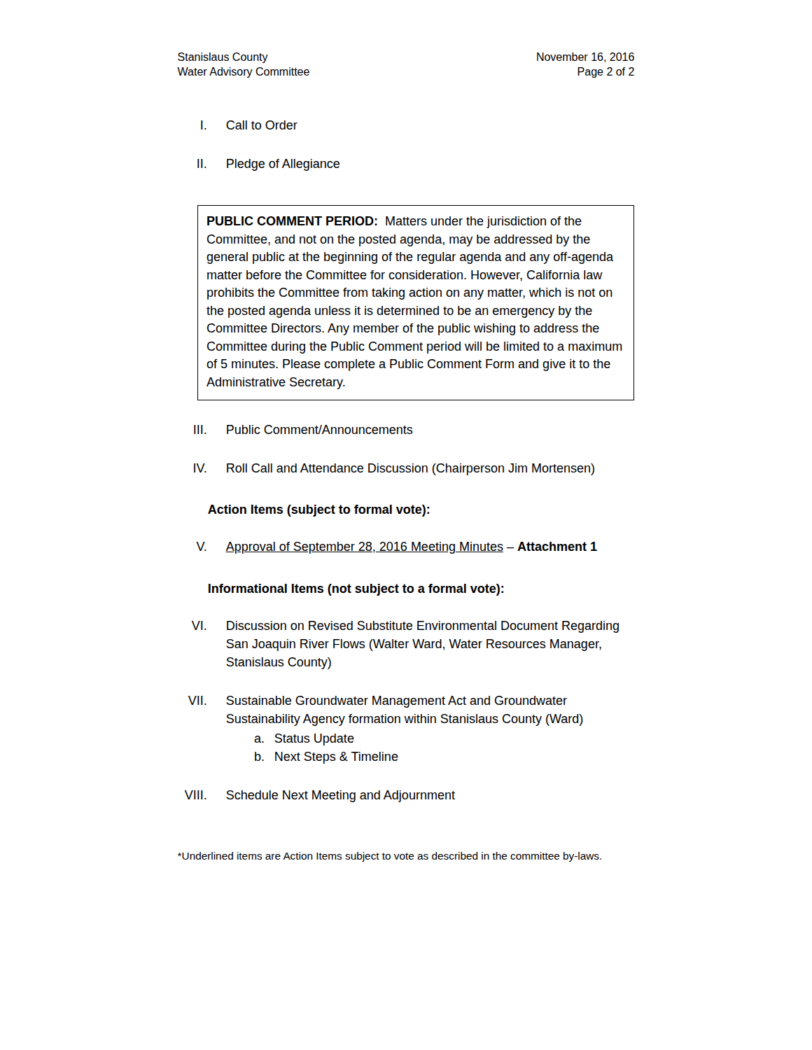Stanislaus County
Water Advisory Committee
November 16, 2016
Page 2 of 2
I. Call to Order
II. Pledge of Allegiance
PUBLIC COMMENT PERIOD: Matters under the jurisdiction of the Committee, and not on the posted agenda, may be addressed by the general public at the beginning of the regular agenda and any off-agenda matter before the Committee for consideration. However, California law prohibits the Committee from taking action on any matter, which is not on the posted agenda unless it is determined to be an emergency by the Committee Directors. Any member of the public wishing to address the Committee during the Public Comment period will be limited to a maximum of 5 minutes. Please complete a Public Comment Form and give it to the Administrative Secretary.
III. Public Comment/Announcements
IV. Roll Call and Attendance Discussion (Chairperson Jim Mortensen)
Action Items (subject to formal vote):
V. Approval of September 28, 2016 Meeting Minutes – Attachment 1
Informational Items (not subject to a formal vote):
VI. Discussion on Revised Substitute Environmental Document Regarding San Joaquin River Flows (Walter Ward, Water Resources Manager, Stanislaus County)
VII. Sustainable Groundwater Management Act and Groundwater Sustainability Agency formation within Stanislaus County (Ward)
a. Status Update
b. Next Steps & Timeline
VIII. Schedule Next Meeting and Adjournment
*Underlined items are Action Items subject to vote as described in the committee by-laws.